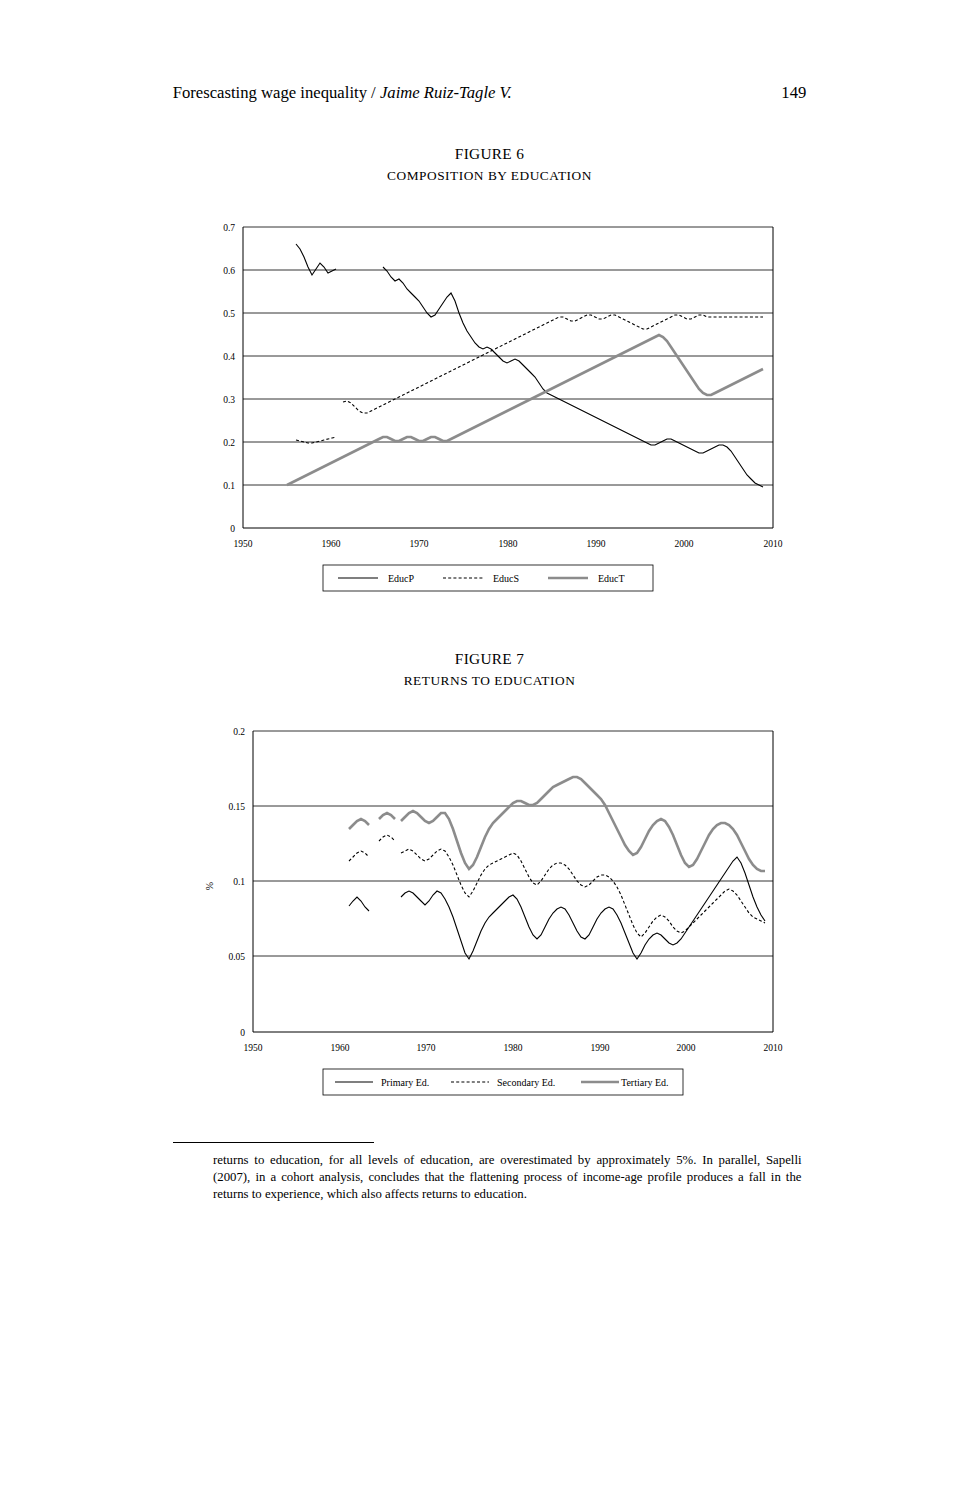Forescasting wage inequality / Jaime Ruiz-Tagle V.
149
FIGURE 6
COMPOSITION BY EDUCATION
0.7 0.6 0.5 0.4 0.3 0.2 0.1 0 1950 1960 1970 1980 1990 2000 2010 EducP EducS EducT
FIGURE 7
RETURNS TO EDUCATION
0.2 0.15 0.1 0.05 0 % 1950 1960 1970 1980 1990 2000 2010 Primary Ed. Secondary Ed. Tertiary Ed.
returns to education, for all levels of education, are overestimated by approximately 5%. In parallel, Sapelli (2007), in a cohort analysis, concludes that the flattening process of income-age profile produces a fall in the returns to experience, which also affects returns to education.